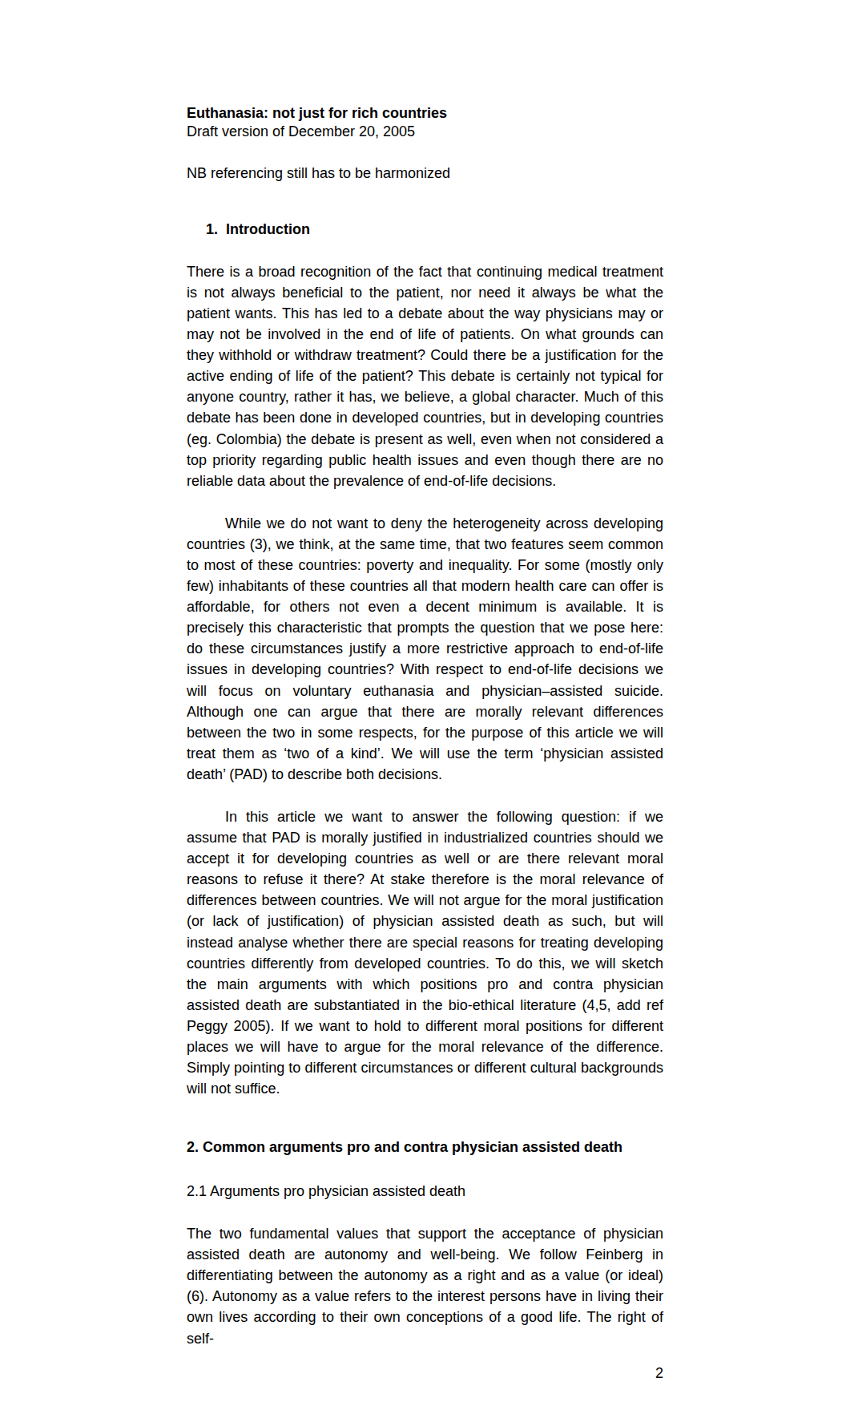Euthanasia: not just for rich countries
Draft version of December 20, 2005
NB referencing still has to be harmonized
1. Introduction
There is a broad recognition of the fact that continuing medical treatment is not always beneficial to the patient, nor need it always be what the patient wants. This has led to a debate about the way physicians may or may not be involved in the end of life of patients. On what grounds can they withhold or withdraw treatment? Could there be a justification for the active ending of life of the patient? This debate is certainly not typical for anyone country, rather it has, we believe, a global character. Much of this debate has been done in developed countries, but in developing countries (eg. Colombia) the debate is present as well, even when not considered a top priority regarding public health issues and even though there are no reliable data about the prevalence of end-of-life decisions.
While we do not want to deny the heterogeneity across developing countries (3), we think, at the same time, that two features seem common to most of these countries: poverty and inequality. For some (mostly only few) inhabitants of these countries all that modern health care can offer is affordable, for others not even a decent minimum is available. It is precisely this characteristic that prompts the question that we pose here: do these circumstances justify a more restrictive approach to end-of-life issues in developing countries? With respect to end-of-life decisions we will focus on voluntary euthanasia and physician–assisted suicide. Although one can argue that there are morally relevant differences between the two in some respects, for the purpose of this article we will treat them as ‘two of a kind’. We will use the term ‘physician assisted death’ (PAD) to describe both decisions.
In this article we want to answer the following question: if we assume that PAD is morally justified in industrialized countries should we accept it for developing countries as well or are there relevant moral reasons to refuse it there? At stake therefore is the moral relevance of differences between countries. We will not argue for the moral justification (or lack of justification) of physician assisted death as such, but will instead analyse whether there are special reasons for treating developing countries differently from developed countries. To do this, we will sketch the main arguments with which positions pro and contra physician assisted death are substantiated in the bio-ethical literature (4,5, add ref Peggy 2005). If we want to hold to different moral positions for different places we will have to argue for the moral relevance of the difference. Simply pointing to different circumstances or different cultural backgrounds will not suffice.
2. Common arguments pro and contra physician assisted death
2.1 Arguments pro physician assisted death
The two fundamental values that support the acceptance of physician assisted death are autonomy and well-being. We follow Feinberg in differentiating between the autonomy as a right and as a value (or ideal) (6). Autonomy as a value refers to the interest persons have in living their own lives according to their own conceptions of a good life. The right of self-
2